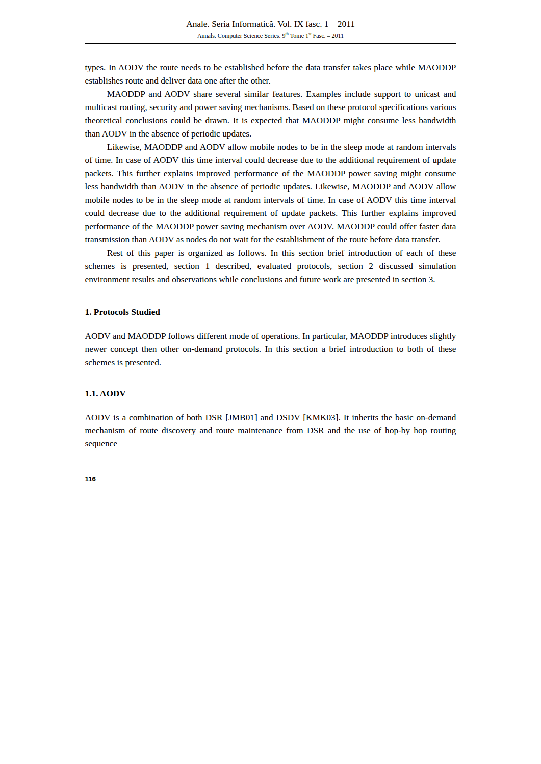Anale. Seria Informatică. Vol. IX fasc. 1 – 2011
Annals. Computer Science Series. 9th Tome 1st Fasc. – 2011
types. In AODV the route needs to be established before the data transfer takes place while MAODDP establishes route and deliver data one after the other.
MAODDP and AODV share several similar features. Examples include support to unicast and multicast routing, security and power saving mechanisms. Based on these protocol specifications various theoretical conclusions could be drawn. It is expected that MAODDP might consume less bandwidth than AODV in the absence of periodic updates.
Likewise, MAODDP and AODV allow mobile nodes to be in the sleep mode at random intervals of time. In case of AODV this time interval could decrease due to the additional requirement of update packets. This further explains improved performance of the MAODDP power saving might consume less bandwidth than AODV in the absence of periodic updates. Likewise, MAODDP and AODV allow mobile nodes to be in the sleep mode at random intervals of time. In case of AODV this time interval could decrease due to the additional requirement of update packets. This further explains improved performance of the MAODDP power saving mechanism over AODV. MAODDP could offer faster data transmission than AODV as nodes do not wait for the establishment of the route before data transfer.
Rest of this paper is organized as follows. In this section brief introduction of each of these schemes is presented, section 1 described, evaluated protocols, section 2 discussed simulation environment results and observations while conclusions and future work are presented in section 3.
1. Protocols Studied
AODV and MAODDP follows different mode of operations. In particular, MAODDP introduces slightly newer concept then other on-demand protocols. In this section a brief introduction to both of these schemes is presented.
1.1. AODV
AODV is a combination of both DSR [JMB01] and DSDV [KMK03]. It inherits the basic on-demand mechanism of route discovery and route maintenance from DSR and the use of hop-by hop routing sequence
116